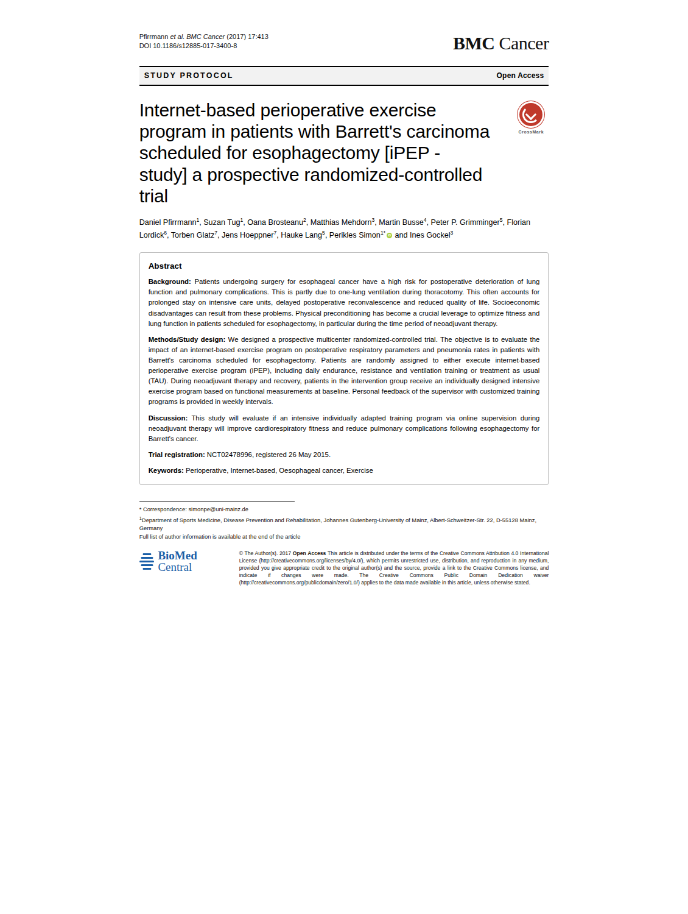Pfirrmann et al. BMC Cancer (2017) 17:413
DOI 10.1186/s12885-017-3400-8
BMC Cancer
Study Protocol
Open Access
CrossMark
Internet-based perioperative exercise program in patients with Barrett's carcinoma scheduled for esophagectomy [iPEP - study] a prospective randomized-controlled trial
Daniel Pfirrmann1, Suzan Tug1, Oana Brosteanu2, Matthias Mehdorn3, Martin Busse4, Peter P. Grimminger5, Florian Lordick6, Torben Glatz7, Jens Hoeppner7, Hauke Lang5, Perikles Simon1* and Ines Gockel3
Abstract
Background: Patients undergoing surgery for esophageal cancer have a high risk for postoperative deterioration of lung function and pulmonary complications. This is partly due to one-lung ventilation during thoracotomy. This often accounts for prolonged stay on intensive care units, delayed postoperative reconvalescence and reduced quality of life. Socioeconomic disadvantages can result from these problems. Physical preconditioning has become a crucial leverage to optimize fitness and lung function in patients scheduled for esophagectomy, in particular during the time period of neoadjuvant therapy.
Methods/Study design: We designed a prospective multicenter randomized-controlled trial. The objective is to evaluate the impact of an internet-based exercise program on postoperative respiratory parameters and pneumonia rates in patients with Barrett's carcinoma scheduled for esophagectomy. Patients are randomly assigned to either execute internet-based perioperative exercise program (iPEP), including daily endurance, resistance and ventilation training or treatment as usual (TAU). During neoadjuvant therapy and recovery, patients in the intervention group receive an individually designed intensive exercise program based on functional measurements at baseline. Personal feedback of the supervisor with customized training programs is provided in weekly intervals.
Discussion: This study will evaluate if an intensive individually adapted training program via online supervision during neoadjuvant therapy will improve cardiorespiratory fitness and reduce pulmonary complications following esophagectomy for Barrett's cancer.
Trial registration: NCT02478996, registered 26 May 2015.
Keywords: Perioperative, Internet-based, Oesophageal cancer, Exercise
* Correspondence: simonpe@uni-mainz.de
1Department of Sports Medicine, Disease Prevention and Rehabilitation, Johannes Gutenberg-University of Mainz, Albert-Schweitzer-Str. 22, D-55128 Mainz, Germany
Full list of author information is available at the end of the article
BioMed Central
© The Author(s). 2017 Open Access This article is distributed under the terms of the Creative Commons Attribution 4.0 International License (http://creativecommons.org/licenses/by/4.0/), which permits unrestricted use, distribution, and reproduction in any medium, provided you give appropriate credit to the original author(s) and the source, provide a link to the Creative Commons license, and indicate if changes were made. The Creative Commons Public Domain Dedication waiver (http://creativecommons.org/publicdomain/zero/1.0/) applies to the data made available in this article, unless otherwise stated.